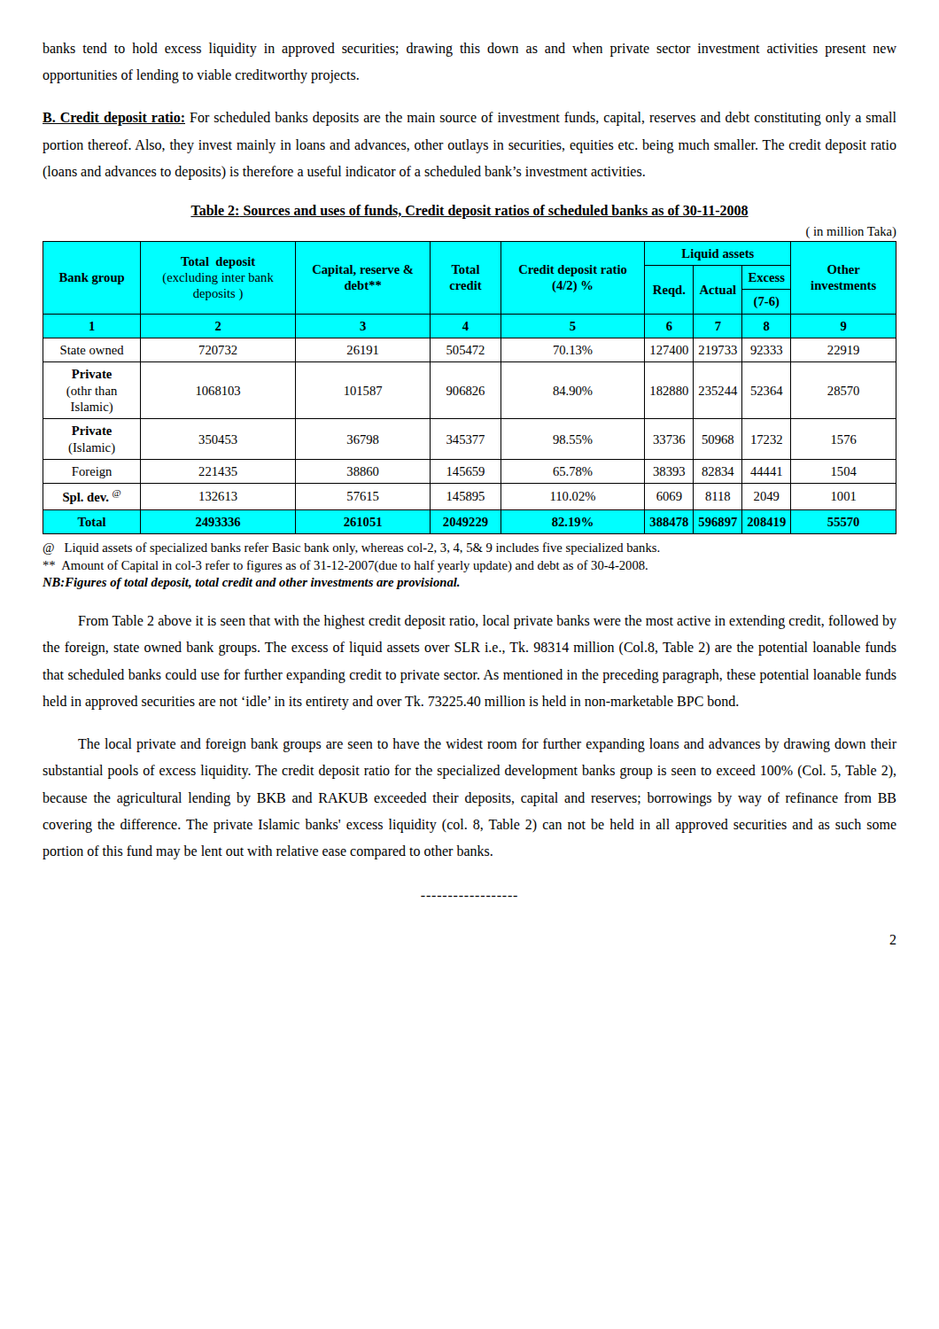banks tend to hold excess liquidity in approved securities; drawing this down as and when private sector investment activities present new opportunities of lending to viable creditworthy projects.
B. Credit deposit ratio: For scheduled banks deposits are the main source of investment funds, capital, reserves and debt constituting only a small portion thereof. Also, they invest mainly in loans and advances, other outlays in securities, equities etc. being much smaller. The credit deposit ratio (loans and advances to deposits) is therefore a useful indicator of a scheduled bank’s investment activities.
Table 2: Sources and uses of funds, Credit deposit ratios of scheduled banks as of 30-11-2008
( in million Taka)
| Bank group | Total deposit (excluding inter bank deposits ) | Capital, reserve & debt** | Total credit | Credit deposit ratio (4/2) % | Liquid assets | Other investments |
| --- | --- | --- | --- | --- | --- | --- |
| Reqd. | Actual | Excess |
| (7-6) |
| 1 | 2 | 3 | 4 | 5 | 6 | 7 | 8 | 9 |
| State owned | 720732 | 26191 | 505472 | 70.13% | 127400 | 219733 | 92333 | 22919 |
| Private (othr than Islamic) | 1068103 | 101587 | 906826 | 84.90% | 182880 | 235244 | 52364 | 28570 |
| Private (Islamic) | 350453 | 36798 | 345377 | 98.55% | 33736 | 50968 | 17232 | 1576 |
| Foreign | 221435 | 38860 | 145659 | 65.78% | 38393 | 82834 | 44441 | 1504 |
| Spl. dev. @ | 132613 | 57615 | 145895 | 110.02% | 6069 | 8118 | 2049 | 1001 |
| Total | 2493336 | 261051 | 2049229 | 82.19% | 388478 | 596897 | 208419 | 55570 |
@ Liquid assets of specialized banks refer Basic bank only, whereas col-2, 3, 4, 5& 9 includes five specialized banks. ** Amount of Capital in col-3 refer to figures as of 31-12-2007(due to half yearly update) and debt as of 30-4-2008. NB:Figures of total deposit, total credit and other investments are provisional.
From Table 2 above it is seen that with the highest credit deposit ratio, local private banks were the most active in extending credit, followed by the foreign, state owned bank groups. The excess of liquid assets over SLR i.e., Tk. 98314 million (Col.8, Table 2) are the potential loanable funds that scheduled banks could use for further expanding credit to private sector. As mentioned in the preceding paragraph, these potential loanable funds held in approved securities are not ‘idle’ in its entirety and over Tk. 73225.40 million is held in non-marketable BPC bond.
The local private and foreign bank groups are seen to have the widest room for further expanding loans and advances by drawing down their substantial pools of excess liquidity. The credit deposit ratio for the specialized development banks group is seen to exceed 100% (Col. 5, Table 2), because the agricultural lending by BKB and RAKUB exceeded their deposits, capital and reserves; borrowings by way of refinance from BB covering the difference. The private Islamic banks' excess liquidity (col. 8, Table 2) can not be held in all approved securities and as such some portion of this fund may be lent out with relative ease compared to other banks.
------------------
2